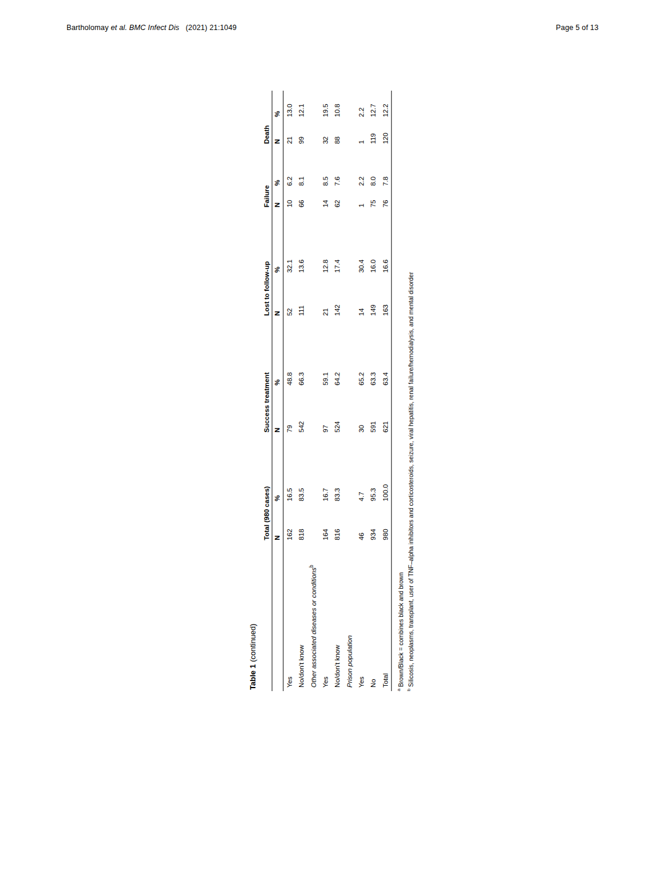Bartholomay et al. BMC Infect Dis (2021) 21:1049
Page 5 of 13
Table 1 (continued)
| | Total (980 cases) | | Success treatment | | Lost to follow-up | | Failure | | Death |
| --- | --- | --- | --- | --- | --- | --- | --- | --- | --- |
| | N | % | | N | % | | N | % | | N | % | | N | % |
| Yes | 162 | 16.5 | | 79 | 48.8 | | 52 | 32.1 | | 10 | 6.2 | | 21 | 13.0 |
| No/don't know | 818 | 83.5 | | 542 | 66.3 | | 111 | 13.6 | | 66 | 8.1 | | 99 | 12.1 |
| Other associated diseases or conditions b | | | | | | | | | | | | | | |
| Yes | 164 | 16.7 | | 97 | 59.1 | | 21 | 12.8 | | 14 | 8.5 | | 32 | 19.5 |
| No/don't know | 816 | 83.3 | | 524 | 64.2 | | 142 | 17.4 | | 62 | 7.6 | | 88 | 10.8 |
| Prison population | | | | | | | | | | | | | | |
| Yes | 46 | 4.7 | | 30 | 65.2 | | 14 | 30.4 | | 1 | 2.2 | | 1 | 2.2 |
| No | 934 | 95.3 | | 591 | 63.3 | | 149 | 16.0 | | 75 | 8.0 | | 119 | 12.7 |
| Total | 980 | 100.0 | | 621 | 63.4 | | 163 | 16.6 | | 76 | 7.8 | | 120 | 12.2 |
a Brown/Black = combines black and brown
b Silicosis, neoplasms, transplant, user of TNF–alpha inhibitors and corticosteroids, seizure, viral hepatitis, renal failure/hemodialysis, and mental disorder